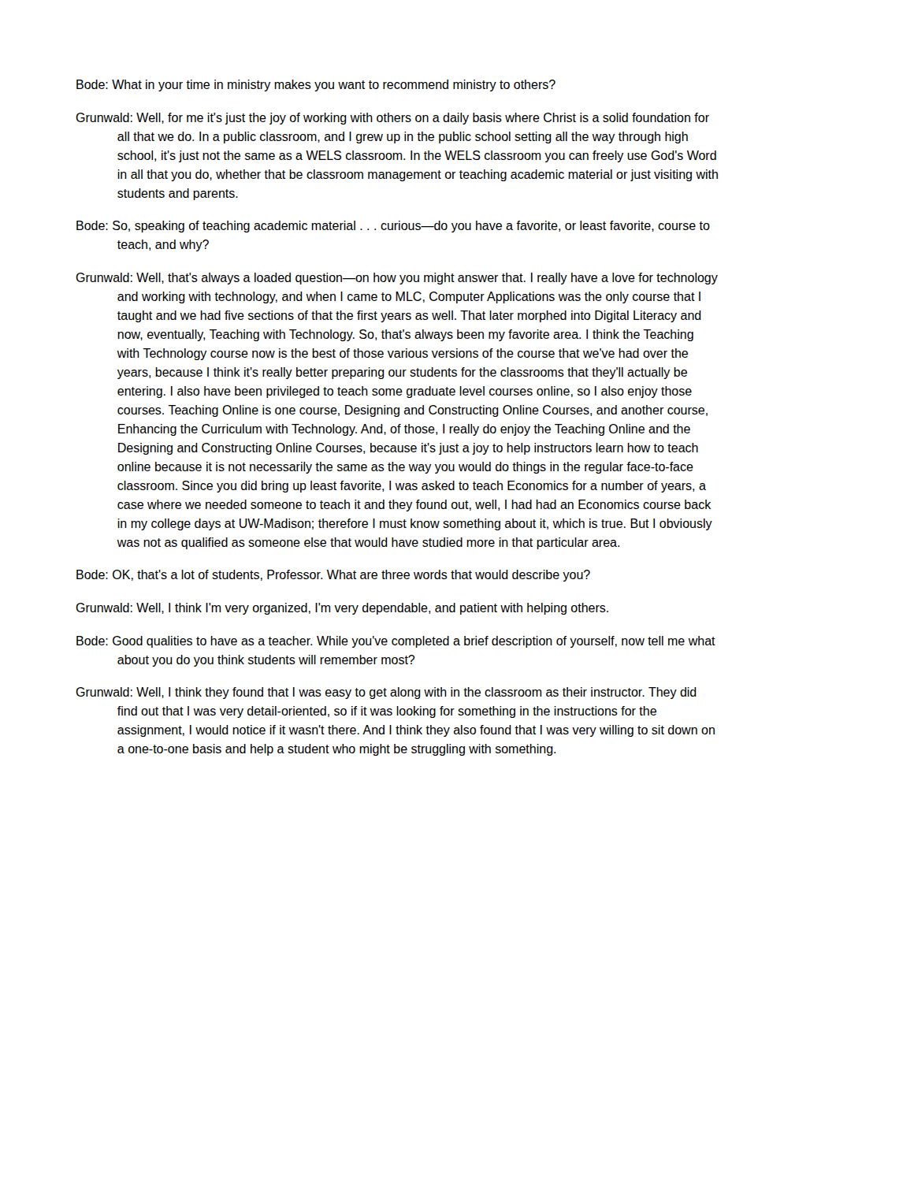Bode: What in your time in ministry makes you want to recommend ministry to others?
Grunwald: Well, for me it's just the joy of working with others on a daily basis where Christ is a solid foundation for all that we do. In a public classroom, and I grew up in the public school setting all the way through high school, it's just not the same as a WELS classroom. In the WELS classroom you can freely use God's Word in all that you do, whether that be classroom management or teaching academic material or just visiting with students and parents.
Bode: So, speaking of teaching academic material . . . curious—do you have a favorite, or least favorite, course to teach, and why?
Grunwald: Well, that's always a loaded question—on how you might answer that. I really have a love for technology and working with technology, and when I came to MLC, Computer Applications was the only course that I taught and we had five sections of that the first years as well. That later morphed into Digital Literacy and now, eventually, Teaching with Technology. So, that's always been my favorite area. I think the Teaching with Technology course now is the best of those various versions of the course that we've had over the years, because I think it's really better preparing our students for the classrooms that they'll actually be entering. I also have been privileged to teach some graduate level courses online, so I also enjoy those courses. Teaching Online is one course, Designing and Constructing Online Courses, and another course, Enhancing the Curriculum with Technology. And, of those, I really do enjoy the Teaching Online and the Designing and Constructing Online Courses, because it's just a joy to help instructors learn how to teach online because it is not necessarily the same as the way you would do things in the regular face-to-face classroom. Since you did bring up least favorite, I was asked to teach Economics for a number of years, a case where we needed someone to teach it and they found out, well, I had had an Economics course back in my college days at UW-Madison; therefore I must know something about it, which is true. But I obviously was not as qualified as someone else that would have studied more in that particular area.
Bode: OK, that's a lot of students, Professor. What are three words that would describe you?
Grunwald: Well, I think I'm very organized, I'm very dependable, and patient with helping others.
Bode: Good qualities to have as a teacher. While you've completed a brief description of yourself, now tell me what about you do you think students will remember most?
Grunwald: Well, I think they found that I was easy to get along with in the classroom as their instructor. They did find out that I was very detail-oriented, so if it was looking for something in the instructions for the assignment, I would notice if it wasn't there. And I think they also found that I was very willing to sit down on a one-to-one basis and help a student who might be struggling with something.